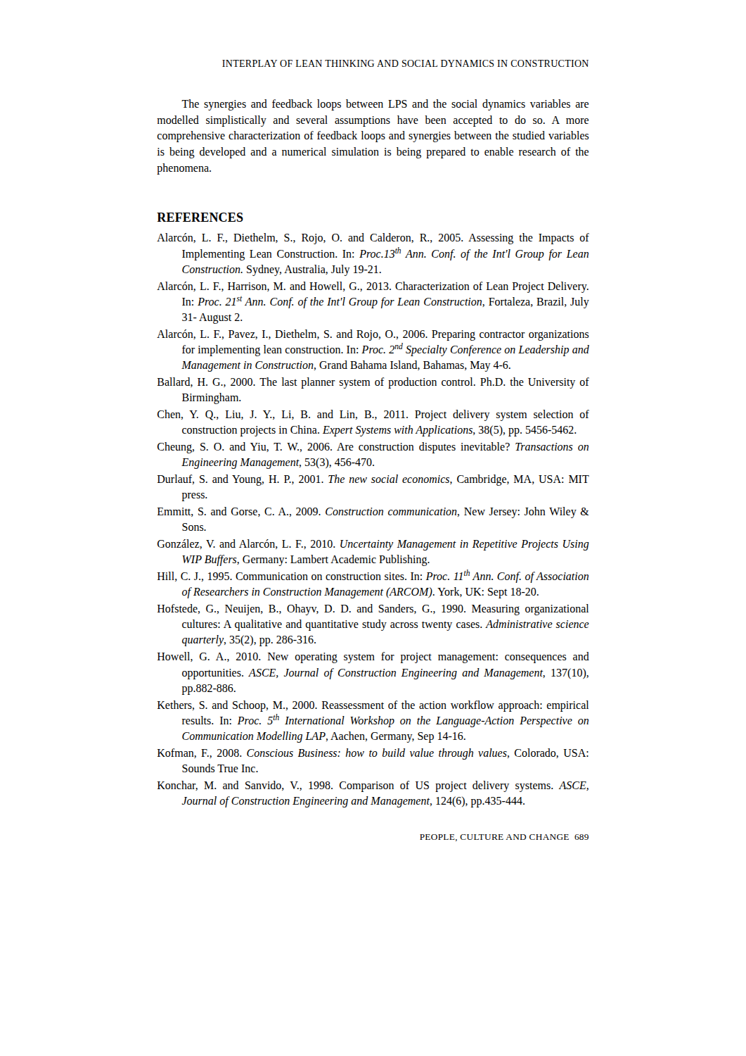INTERPLAY OF LEAN THINKING AND SOCIAL DYNAMICS IN CONSTRUCTION
The synergies and feedback loops between LPS and the social dynamics variables are modelled simplistically and several assumptions have been accepted to do so. A more comprehensive characterization of feedback loops and synergies between the studied variables is being developed and a numerical simulation is being prepared to enable research of the phenomena.
REFERENCES
Alarcón, L. F., Diethelm, S., Rojo, O. and Calderon, R., 2005. Assessing the Impacts of Implementing Lean Construction. In: Proc.13th Ann. Conf. of the Int'l Group for Lean Construction. Sydney, Australia, July 19-21.
Alarcón, L. F., Harrison, M. and Howell, G., 2013. Characterization of Lean Project Delivery. In: Proc. 21st Ann. Conf. of the Int'l Group for Lean Construction, Fortaleza, Brazil, July 31- August 2.
Alarcón, L. F., Pavez, I., Diethelm, S. and Rojo, O., 2006. Preparing contractor organizations for implementing lean construction. In: Proc. 2nd Specialty Conference on Leadership and Management in Construction, Grand Bahama Island, Bahamas, May 4-6.
Ballard, H. G., 2000. The last planner system of production control. Ph.D. the University of Birmingham.
Chen, Y. Q., Liu, J. Y., Li, B. and Lin, B., 2011. Project delivery system selection of construction projects in China. Expert Systems with Applications, 38(5), pp. 5456-5462.
Cheung, S. O. and Yiu, T. W., 2006. Are construction disputes inevitable? Transactions on Engineering Management, 53(3), 456-470.
Durlauf, S. and Young, H. P., 2001. The new social economics, Cambridge, MA, USA: MIT press.
Emmitt, S. and Gorse, C. A., 2009. Construction communication, New Jersey: John Wiley & Sons.
González, V. and Alarcón, L. F., 2010. Uncertainty Management in Repetitive Projects Using WIP Buffers, Germany: Lambert Academic Publishing.
Hill, C. J., 1995. Communication on construction sites. In: Proc. 11th Ann. Conf. of Association of Researchers in Construction Management (ARCOM). York, UK: Sept 18-20.
Hofstede, G., Neuijen, B., Ohayv, D. D. and Sanders, G., 1990. Measuring organizational cultures: A qualitative and quantitative study across twenty cases. Administrative science quarterly, 35(2), pp. 286-316.
Howell, G. A., 2010. New operating system for project management: consequences and opportunities. ASCE, Journal of Construction Engineering and Management, 137(10), pp.882-886.
Kethers, S. and Schoop, M., 2000. Reassessment of the action workflow approach: empirical results. In: Proc. 5th International Workshop on the Language-Action Perspective on Communication Modelling LAP, Aachen, Germany, Sep 14-16.
Kofman, F., 2008. Conscious Business: how to build value through values, Colorado, USA: Sounds True Inc.
Konchar, M. and Sanvido, V., 1998. Comparison of US project delivery systems. ASCE, Journal of Construction Engineering and Management, 124(6), pp.435-444.
PEOPLE, CULTURE AND CHANGE 689